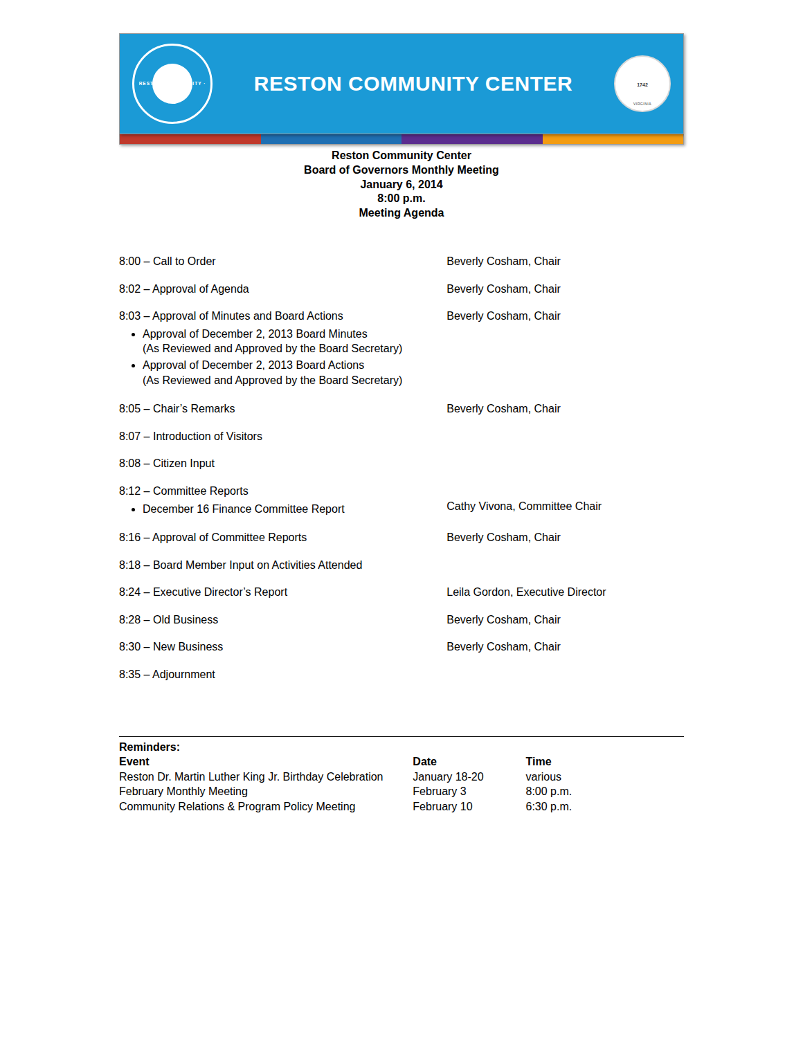RESTON COMMUNITY CENTER
Reston Community Center
Board of Governors Monthly Meeting
January 6, 2014
8:00 p.m.
Meeting Agenda
| 8:00 – Call to Order | Beverly Cosham, Chair |
| 8:02 – Approval of Agenda | Beverly Cosham, Chair |
| 8:03 – Approval of Minutes and Board Actions Approval of December 2, 2013 Board Minutes (As Reviewed and Approved by the Board Secretary) Approval of December 2, 2013 Board Actions (As Reviewed and Approved by the Board Secretary) | Beverly Cosham, Chair |
| 8:05 – Chair’s Remarks | Beverly Cosham, Chair |
| 8:07 – Introduction of Visitors | |
| 8:08 – Citizen Input | |
| 8:12 – Committee Reports December 16 Finance Committee Report | Cathy Vivona, Committee Chair |
| 8:16 – Approval of Committee Reports | Beverly Cosham, Chair |
| 8:18 – Board Member Input on Activities Attended | |
| 8:24 – Executive Director’s Report | Leila Gordon, Executive Director |
| 8:28 – Old Business | Beverly Cosham, Chair |
| 8:30 – New Business | Beverly Cosham, Chair |
| 8:35 – Adjournment | |
Reminders:
| Event | Date | Time |
| --- | --- | --- |
| Reston Dr. Martin Luther King Jr. Birthday Celebration | January 18-20 | various |
| February Monthly Meeting | February 3 | 8:00 p.m. |
| Community Relations & Program Policy Meeting | February 10 | 6:30 p.m. |